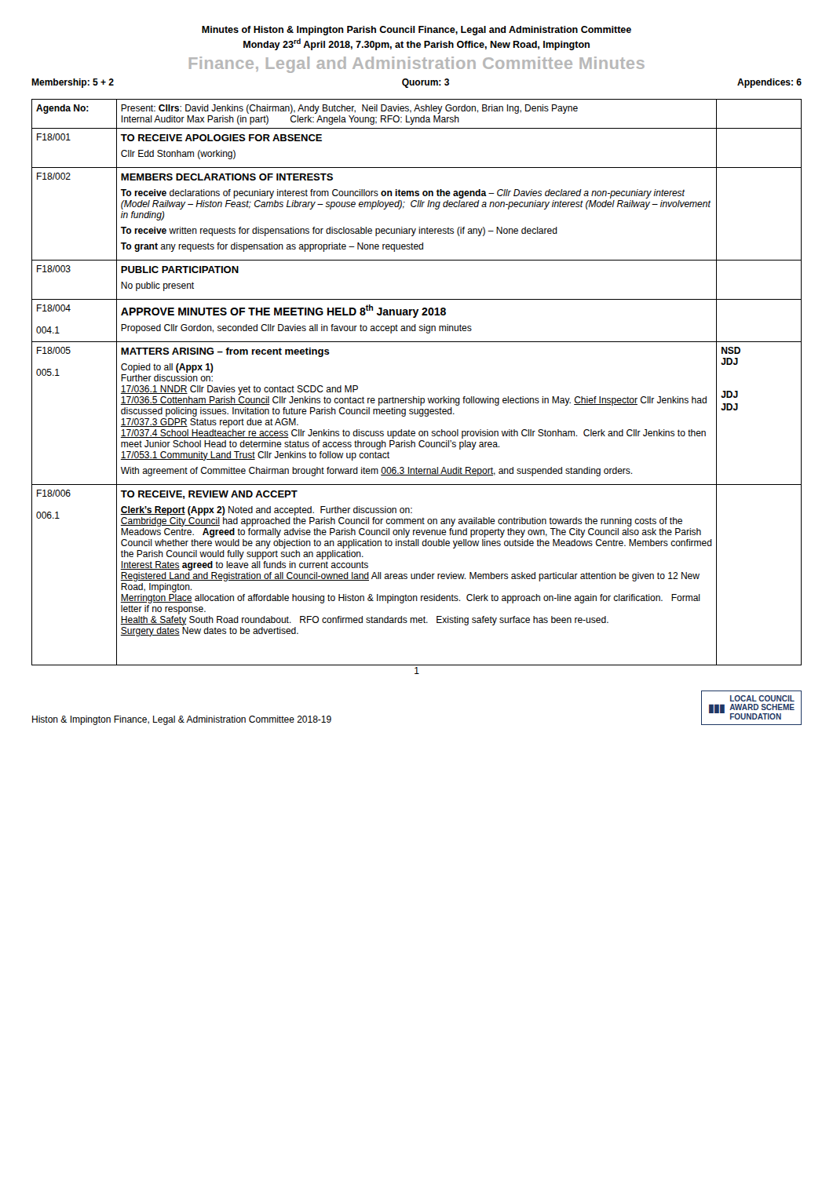Minutes of Histon & Impington Parish Council Finance, Legal and Administration Committee
Monday 23rd April 2018, 7.30pm, at the Parish Office, New Road, Impington
Finance, Legal and Administration Committee Minutes
Membership: 5 + 2 Quorum: 3 Appendices: 6
| Agenda No: | Present: Cllrs : David Jenkins (Chairman), Andy Butcher, Neil Davies, Ashley Gordon, Brian Ing, Denis Payne Internal Auditor Max Parish (in part) Clerk: Angela Young; RFO: Lynda Marsh | |
| F18/001 | TO RECEIVE APOLOGIES FOR ABSENCE Cllr Edd Stonham (working) | |
| F18/002 | MEMBERS DECLARATIONS OF INTERESTS To receive declarations of pecuniary interest from Councillors on items on the agenda – Cllr Davies declared a non-pecuniary interest (Model Railway – Histon Feast; Cambs Library – spouse employed); Cllr Ing declared a non-pecuniary interest (Model Railway – involvement in funding) To receive written requests for dispensations for disclosable pecuniary interests (if any) – None declared To grant any requests for dispensation as appropriate – None requested | |
| F18/003 | PUBLIC PARTICIPATION No public present | |
| F18/004 004.1 | APPROVE MINUTES OF THE MEETING HELD 8 th January 2018 Proposed Cllr Gordon, seconded Cllr Davies all in favour to accept and sign minutes | |
| F18/005 005.1 | MATTERS ARISING – from recent meetings Copied to all (Appx 1) Further discussion on: 17/036.1 NNDR Cllr Davies yet to contact SCDC and MP 17/036.5 Cottenham Parish Council Cllr Jenkins to contact re partnership working following elections in May. Chief Inspector Cllr Jenkins had discussed policing issues. Invitation to future Parish Council meeting suggested. 17/037.3 GDPR Status report due at AGM. 17/037.4 School Headteacher re access Cllr Jenkins to discuss update on school provision with Cllr Stonham. Clerk and Cllr Jenkins to then meet Junior School Head to determine status of access through Parish Council’s play area. 17/053.1 Community Land Trust Cllr Jenkins to follow up contact With agreement of Committee Chairman brought forward item 006.3 Internal Audit Report , and suspended standing orders. | NSD JDJ JDJ JDJ |
| F18/006 006.1 | TO RECEIVE, REVIEW AND ACCEPT Clerk’s Report (Appx 2) Noted and accepted. Further discussion on: Cambridge City Council had approached the Parish Council for comment on any available contribution towards the running costs of the Meadows Centre. Agreed to formally advise the Parish Council only revenue fund property they own, The City Council also ask the Parish Council whether there would be any objection to an application to install double yellow lines outside the Meadows Centre. Members confirmed the Parish Council would fully support such an application. Interest Rates agreed to leave all funds in current accounts Registered Land and Registration of all Council-owned land All areas under review. Members asked particular attention be given to 12 New Road, Impington. Merrington Place allocation of affordable housing to Histon & Impington residents. Clerk to approach on-line again for clarification. Formal letter if no response. Health & Safety South Road roundabout. RFO confirmed standards met. Existing safety surface has been re-used. Surgery dates New dates to be advertised. | |
1
Histon & Impington Finance, Legal & Administration Committee 2018-19
▮▮▮LOCAL COUNCIL
AWARD SCHEME
FOUNDATION